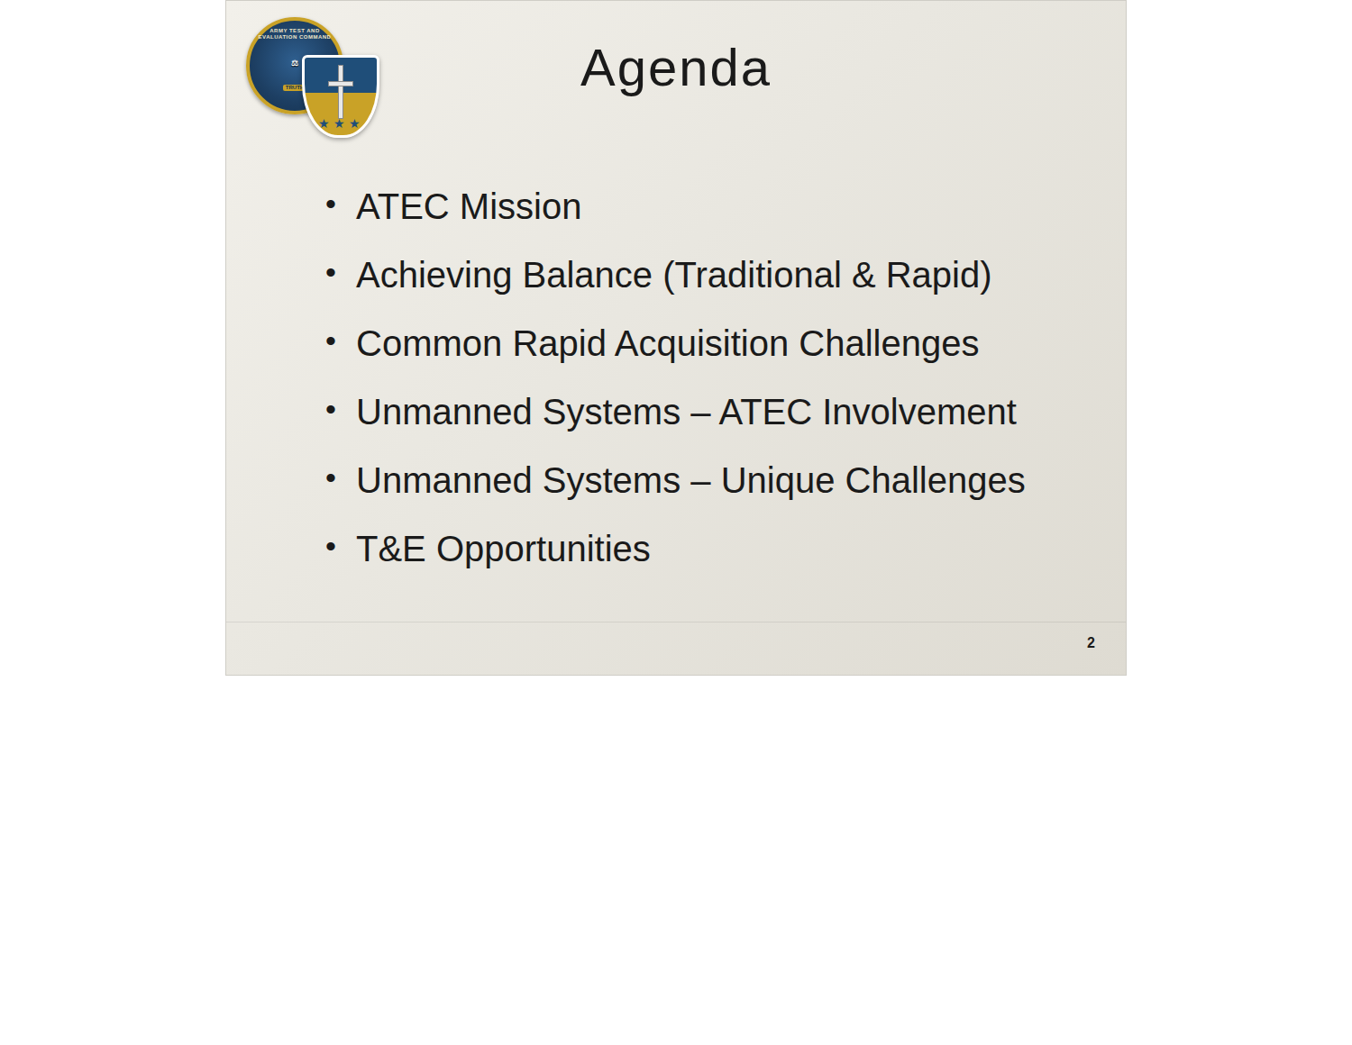ARMY TEST AND EVALUATION COMMAND
⚖
TRUTH
★★★
Agenda
ATEC Mission
Achieving Balance (Traditional & Rapid)
Common Rapid Acquisition Challenges
Unmanned Systems – ATEC Involvement
Unmanned Systems – Unique Challenges
T&E Opportunities
2